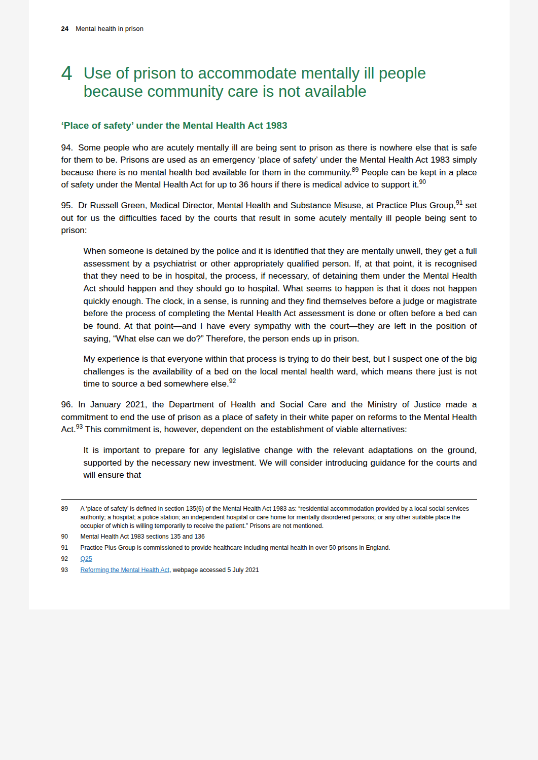24 Mental health in prison
4
Use of prison to accommodate mentally ill people because community care is not available
‘Place of safety’ under the Mental Health Act 1983
94. Some people who are acutely mentally ill are being sent to prison as there is nowhere else that is safe for them to be. Prisons are used as an emergency ‘place of safety’ under the Mental Health Act 1983 simply because there is no mental health bed available for them in the community.89 People can be kept in a place of safety under the Mental Health Act for up to 36 hours if there is medical advice to support it.90
95. Dr Russell Green, Medical Director, Mental Health and Substance Misuse, at Practice Plus Group,91 set out for us the difficulties faced by the courts that result in some acutely mentally ill people being sent to prison:
When someone is detained by the police and it is identified that they are mentally unwell, they get a full assessment by a psychiatrist or other appropriately qualified person. If, at that point, it is recognised that they need to be in hospital, the process, if necessary, of detaining them under the Mental Health Act should happen and they should go to hospital. What seems to happen is that it does not happen quickly enough. The clock, in a sense, is running and they find themselves before a judge or magistrate before the process of completing the Mental Health Act assessment is done or often before a bed can be found. At that point—and I have every sympathy with the court—they are left in the position of saying, “What else can we do?” Therefore, the person ends up in prison.
My experience is that everyone within that process is trying to do their best, but I suspect one of the big challenges is the availability of a bed on the local mental health ward, which means there just is not time to source a bed somewhere else.92
96. In January 2021, the Department of Health and Social Care and the Ministry of Justice made a commitment to end the use of prison as a place of safety in their white paper on reforms to the Mental Health Act.93 This commitment is, however, dependent on the establishment of viable alternatives:
It is important to prepare for any legislative change with the relevant adaptations on the ground, supported by the necessary new investment. We will consider introducing guidance for the courts and will ensure that
89 A ‘place of safety’ is defined in section 135(6) of the Mental Health Act 1983 as: “residential accommodation provided by a local social services authority; a hospital; a police station; an independent hospital or care home for mentally disordered persons; or any other suitable place the occupier of which is willing temporarily to receive the patient.” Prisons are not mentioned.
90 Mental Health Act 1983 sections 135 and 136
91 Practice Plus Group is commissioned to provide healthcare including mental health in over 50 prisons in England.
92 Q25
93 Reforming the Mental Health Act, webpage accessed 5 July 2021